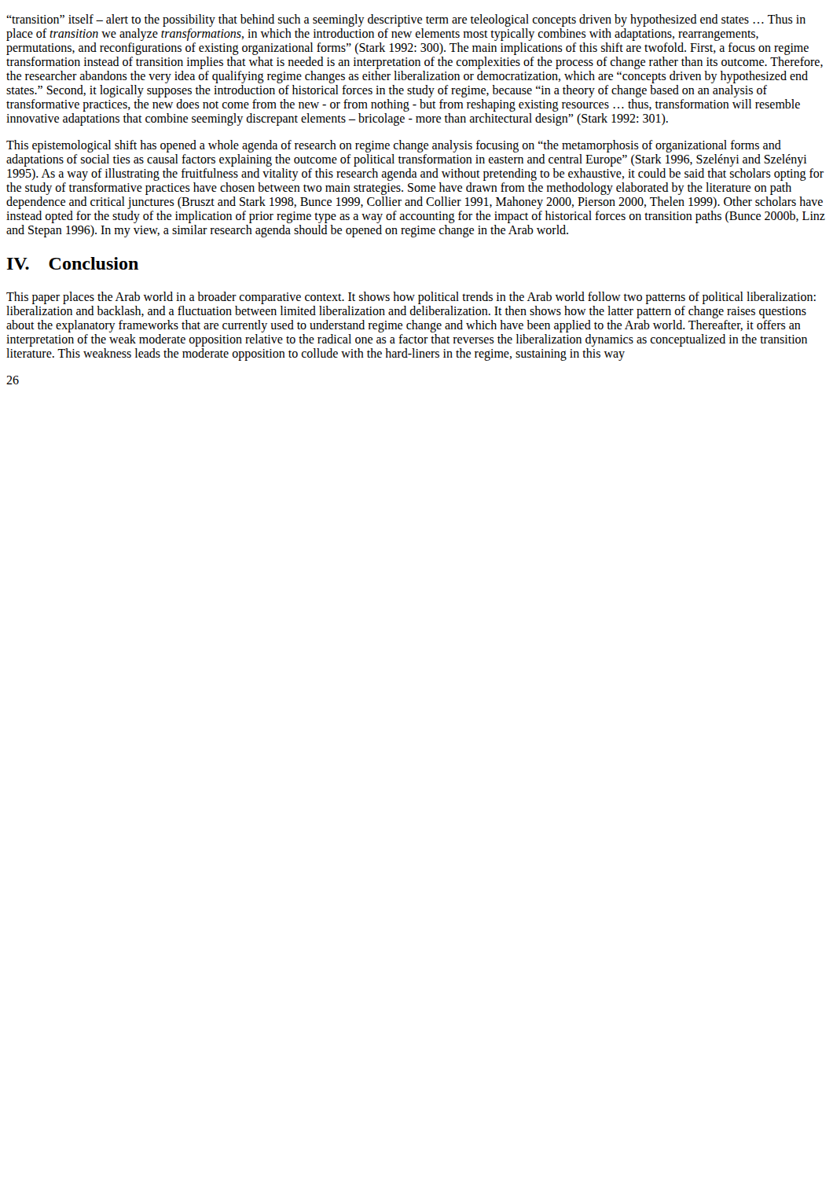“transition” itself – alert to the possibility that behind such a seemingly descriptive term are teleological concepts driven by hypothesized end states … Thus in place of transition we analyze transformations, in which the introduction of new elements most typically combines with adaptations, rearrangements, permutations, and reconfigurations of existing organizational forms” (Stark 1992: 300). The main implications of this shift are twofold. First, a focus on regime transformation instead of transition implies that what is needed is an interpretation of the complexities of the process of change rather than its outcome. Therefore, the researcher abandons the very idea of qualifying regime changes as either liberalization or democratization, which are “concepts driven by hypothesized end states.” Second, it logically supposes the introduction of historical forces in the study of regime, because “in a theory of change based on an analysis of transformative practices, the new does not come from the new - or from nothing - but from reshaping existing resources … thus, transformation will resemble innovative adaptations that combine seemingly discrepant elements – bricolage - more than architectural design” (Stark 1992: 301).
This epistemological shift has opened a whole agenda of research on regime change analysis focusing on “the metamorphosis of organizational forms and adaptations of social ties as causal factors explaining the outcome of political transformation in eastern and central Europe” (Stark 1996, Szelényi and Szelényi 1995). As a way of illustrating the fruitfulness and vitality of this research agenda and without pretending to be exhaustive, it could be said that scholars opting for the study of transformative practices have chosen between two main strategies. Some have drawn from the methodology elaborated by the literature on path dependence and critical junctures (Bruszt and Stark 1998, Bunce 1999, Collier and Collier 1991, Mahoney 2000, Pierson 2000, Thelen 1999). Other scholars have instead opted for the study of the implication of prior regime type as a way of accounting for the impact of historical forces on transition paths (Bunce 2000b, Linz and Stepan 1996). In my view, a similar research agenda should be opened on regime change in the Arab world.
IV. Conclusion
This paper places the Arab world in a broader comparative context. It shows how political trends in the Arab world follow two patterns of political liberalization: liberalization and backlash, and a fluctuation between limited liberalization and deliberalization. It then shows how the latter pattern of change raises questions about the explanatory frameworks that are currently used to understand regime change and which have been applied to the Arab world. Thereafter, it offers an interpretation of the weak moderate opposition relative to the radical one as a factor that reverses the liberalization dynamics as conceptualized in the transition literature. This weakness leads the moderate opposition to collude with the hard-liners in the regime, sustaining in this way
26